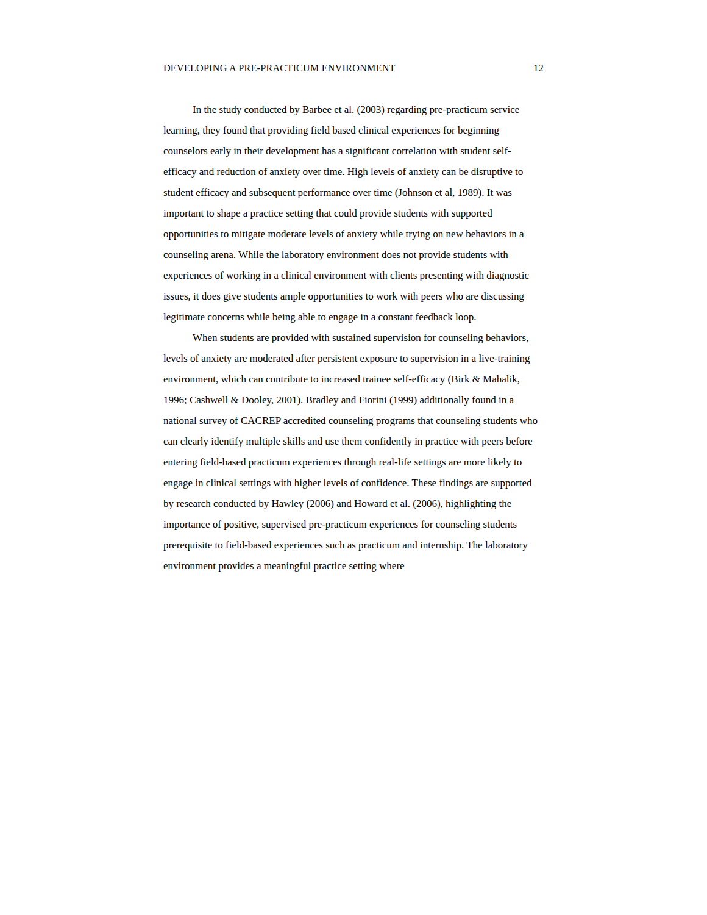Developing a Pre-Practicum Environment 12
In the study conducted by Barbee et al. (2003) regarding pre-practicum service learning, they found that providing field based clinical experiences for beginning counselors early in their development has a significant correlation with student self-efficacy and reduction of anxiety over time. High levels of anxiety can be disruptive to student efficacy and subsequent performance over time (Johnson et al, 1989). It was important to shape a practice setting that could provide students with supported opportunities to mitigate moderate levels of anxiety while trying on new behaviors in a counseling arena. While the laboratory environment does not provide students with experiences of working in a clinical environment with clients presenting with diagnostic issues, it does give students ample opportunities to work with peers who are discussing legitimate concerns while being able to engage in a constant feedback loop.
When students are provided with sustained supervision for counseling behaviors, levels of anxiety are moderated after persistent exposure to supervision in a live-training environment, which can contribute to increased trainee self-efficacy (Birk & Mahalik, 1996; Cashwell & Dooley, 2001). Bradley and Fiorini (1999) additionally found in a national survey of CACREP accredited counseling programs that counseling students who can clearly identify multiple skills and use them confidently in practice with peers before entering field-based practicum experiences through real-life settings are more likely to engage in clinical settings with higher levels of confidence. These findings are supported by research conducted by Hawley (2006) and Howard et al. (2006), highlighting the importance of positive, supervised pre-practicum experiences for counseling students prerequisite to field-based experiences such as practicum and internship. The laboratory environment provides a meaningful practice setting where